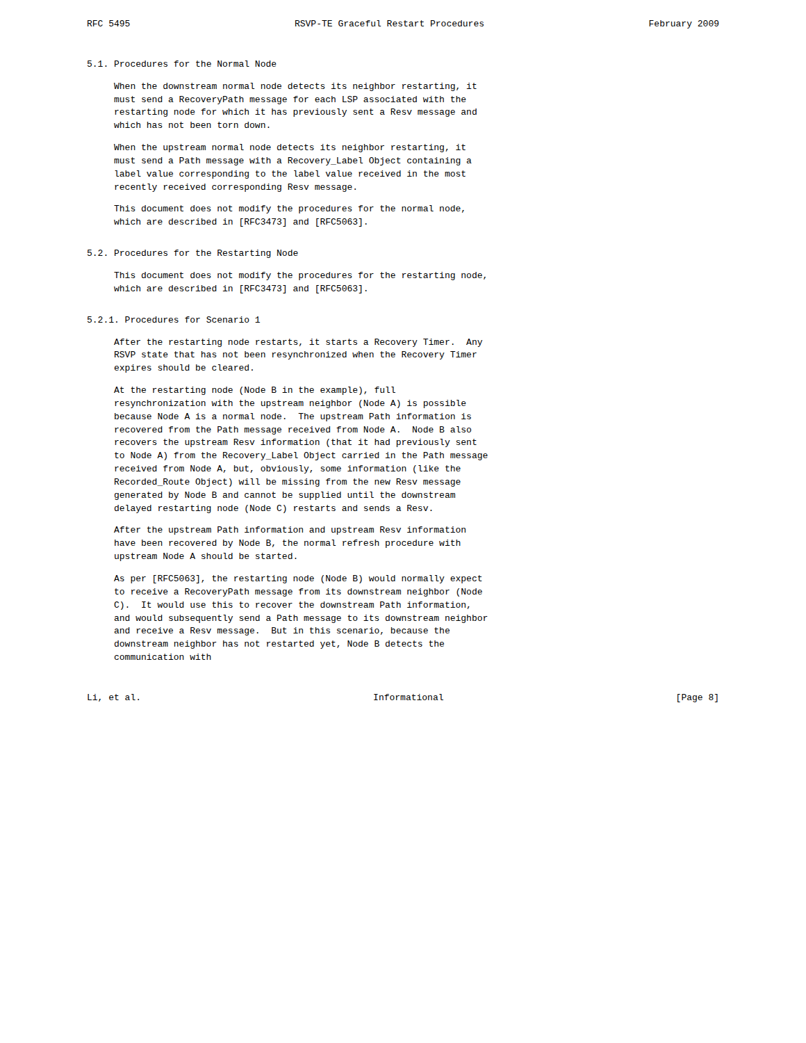RFC 5495 RSVP-TE Graceful Restart Procedures February 2009
5.1. Procedures for the Normal Node
When the downstream normal node detects its neighbor restarting, it must send a RecoveryPath message for each LSP associated with the restarting node for which it has previously sent a Resv message and which has not been torn down.
When the upstream normal node detects its neighbor restarting, it must send a Path message with a Recovery_Label Object containing a label value corresponding to the label value received in the most recently received corresponding Resv message.
This document does not modify the procedures for the normal node, which are described in [RFC3473] and [RFC5063].
5.2. Procedures for the Restarting Node
This document does not modify the procedures for the restarting node, which are described in [RFC3473] and [RFC5063].
5.2.1. Procedures for Scenario 1
After the restarting node restarts, it starts a Recovery Timer. Any RSVP state that has not been resynchronized when the Recovery Timer expires should be cleared.
At the restarting node (Node B in the example), full resynchronization with the upstream neighbor (Node A) is possible because Node A is a normal node. The upstream Path information is recovered from the Path message received from Node A. Node B also recovers the upstream Resv information (that it had previously sent to Node A) from the Recovery_Label Object carried in the Path message received from Node A, but, obviously, some information (like the Recorded_Route Object) will be missing from the new Resv message generated by Node B and cannot be supplied until the downstream delayed restarting node (Node C) restarts and sends a Resv.
After the upstream Path information and upstream Resv information have been recovered by Node B, the normal refresh procedure with upstream Node A should be started.
As per [RFC5063], the restarting node (Node B) would normally expect to receive a RecoveryPath message from its downstream neighbor (Node C). It would use this to recover the downstream Path information, and would subsequently send a Path message to its downstream neighbor and receive a Resv message. But in this scenario, because the downstream neighbor has not restarted yet, Node B detects the communication with
Li, et al. Informational [Page 8]